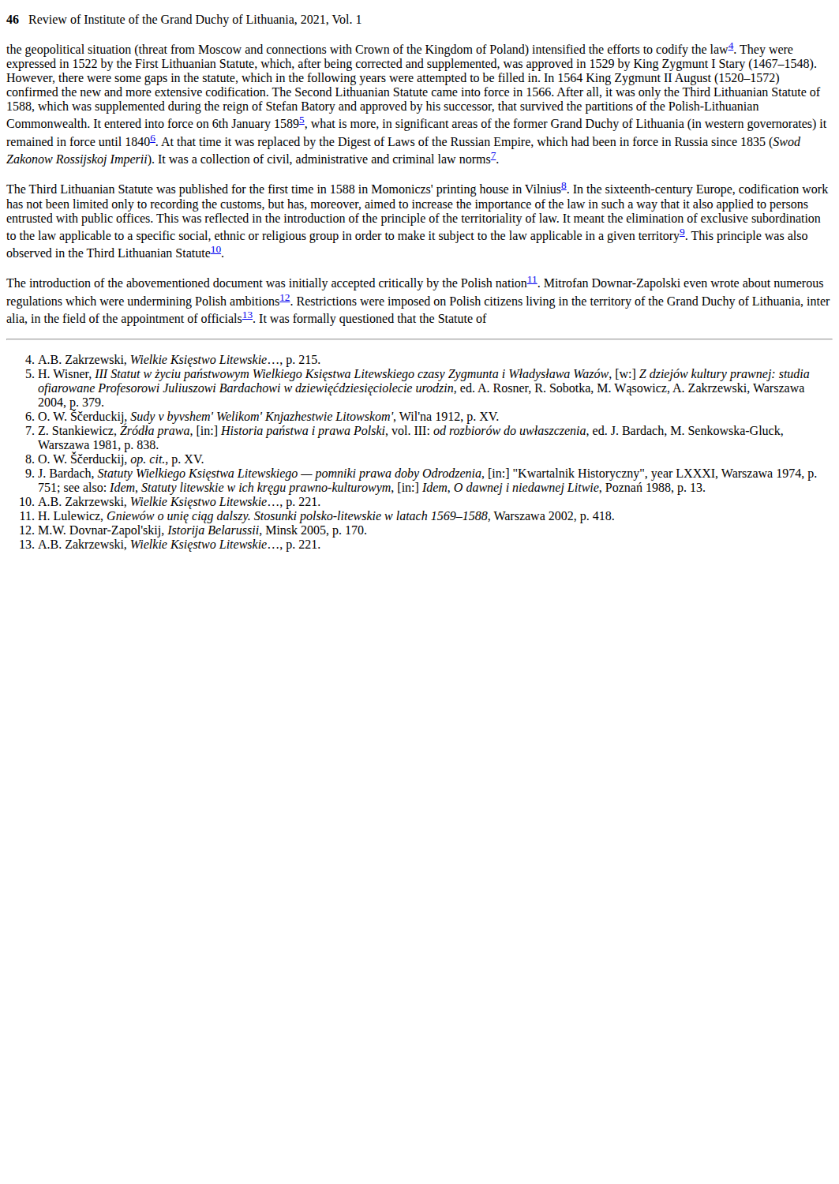46 Review of Institute of the Grand Duchy of Lithuania, 2021, Vol. 1
the geopolitical situation (threat from Moscow and connections with Crown of the Kingdom of Poland) intensified the efforts to codify the law4. They were expressed in 1522 by the First Lithuanian Statute, which, after being corrected and supplemented, was approved in 1529 by King Zygmunt I Stary (1467–1548). However, there were some gaps in the statute, which in the following years were attempted to be filled in. In 1564 King Zygmunt II August (1520–1572) confirmed the new and more extensive codification. The Second Lithuanian Statute came into force in 1566. After all, it was only the Third Lithuanian Statute of 1588, which was supplemented during the reign of Stefan Batory and approved by his successor, that survived the partitions of the Polish-Lithuanian Commonwealth. It entered into force on 6th January 15895, what is more, in significant areas of the former Grand Duchy of Lithuania (in western governorates) it remained in force until 18406. At that time it was replaced by the Digest of Laws of the Russian Empire, which had been in force in Russia since 1835 (Swod Zakonow Rossijskoj Imperii). It was a collection of civil, administrative and criminal law norms7.
The Third Lithuanian Statute was published for the first time in 1588 in Momoniczs' printing house in Vilnius8. In the sixteenth-century Europe, codification work has not been limited only to recording the customs, but has, moreover, aimed to increase the importance of the law in such a way that it also applied to persons entrusted with public offices. This was reflected in the introduction of the principle of the territoriality of law. It meant the elimination of exclusive subordination to the law applicable to a specific social, ethnic or religious group in order to make it subject to the law applicable in a given territory9. This principle was also observed in the Third Lithuanian Statute10.
The introduction of the abovementioned document was initially accepted critically by the Polish nation11. Mitrofan Downar-Zapolski even wrote about numerous regulations which were undermining Polish ambitions12. Restrictions were imposed on Polish citizens living in the territory of the Grand Duchy of Lithuania, inter alia, in the field of the appointment of officials13. It was formally questioned that the Statute of
A.B. Zakrzewski, Wielkie Księstwo Litewskie…, p. 215.
H. Wisner, III Statut w życiu państwowym Wielkiego Księstwa Litewskiego czasy Zygmunta i Władysława Wazów, [w:] Z dziejów kultury prawnej: studia ofiarowane Profesorowi Juliuszowi Bardachowi w dziewięćdziesięciolecie urodzin, ed. A. Rosner, R. Sobotka, M. Wąsowicz, A. Zakrzewski, Warszawa 2004, p. 379.
O. W. Ščerduckij, Sudy v byvshem' Welikom' Knjazhestwie Litowskom', Wil'na 1912, p. XV.
Z. Stankiewicz, Źródła prawa, [in:] Historia państwa i prawa Polski, vol. III: od rozbiorów do uwłaszczenia, ed. J. Bardach, M. Senkowska-Gluck, Warszawa 1981, p. 838.
O. W. Ščerduckij, op. cit., p. XV.
J. Bardach, Statuty Wielkiego Księstwa Litewskiego — pomniki prawa doby Odrodzenia, [in:] "Kwartalnik Historyczny", year LXXXI, Warszawa 1974, p. 751; see also: Idem, Statuty litewskie w ich kręgu prawno-kulturowym, [in:] Idem, O dawnej i niedawnej Litwie, Poznań 1988, p. 13.
A.B. Zakrzewski, Wielkie Księstwo Litewskie…, p. 221.
H. Lulewicz, Gniewów o unię ciąg dalszy. Stosunki polsko-litewskie w latach 1569–1588, Warszawa 2002, p. 418.
M.W. Dovnar-Zapol'skij, Istorija Belarussii, Minsk 2005, p. 170.
A.B. Zakrzewski, Wielkie Księstwo Litewskie…, p. 221.